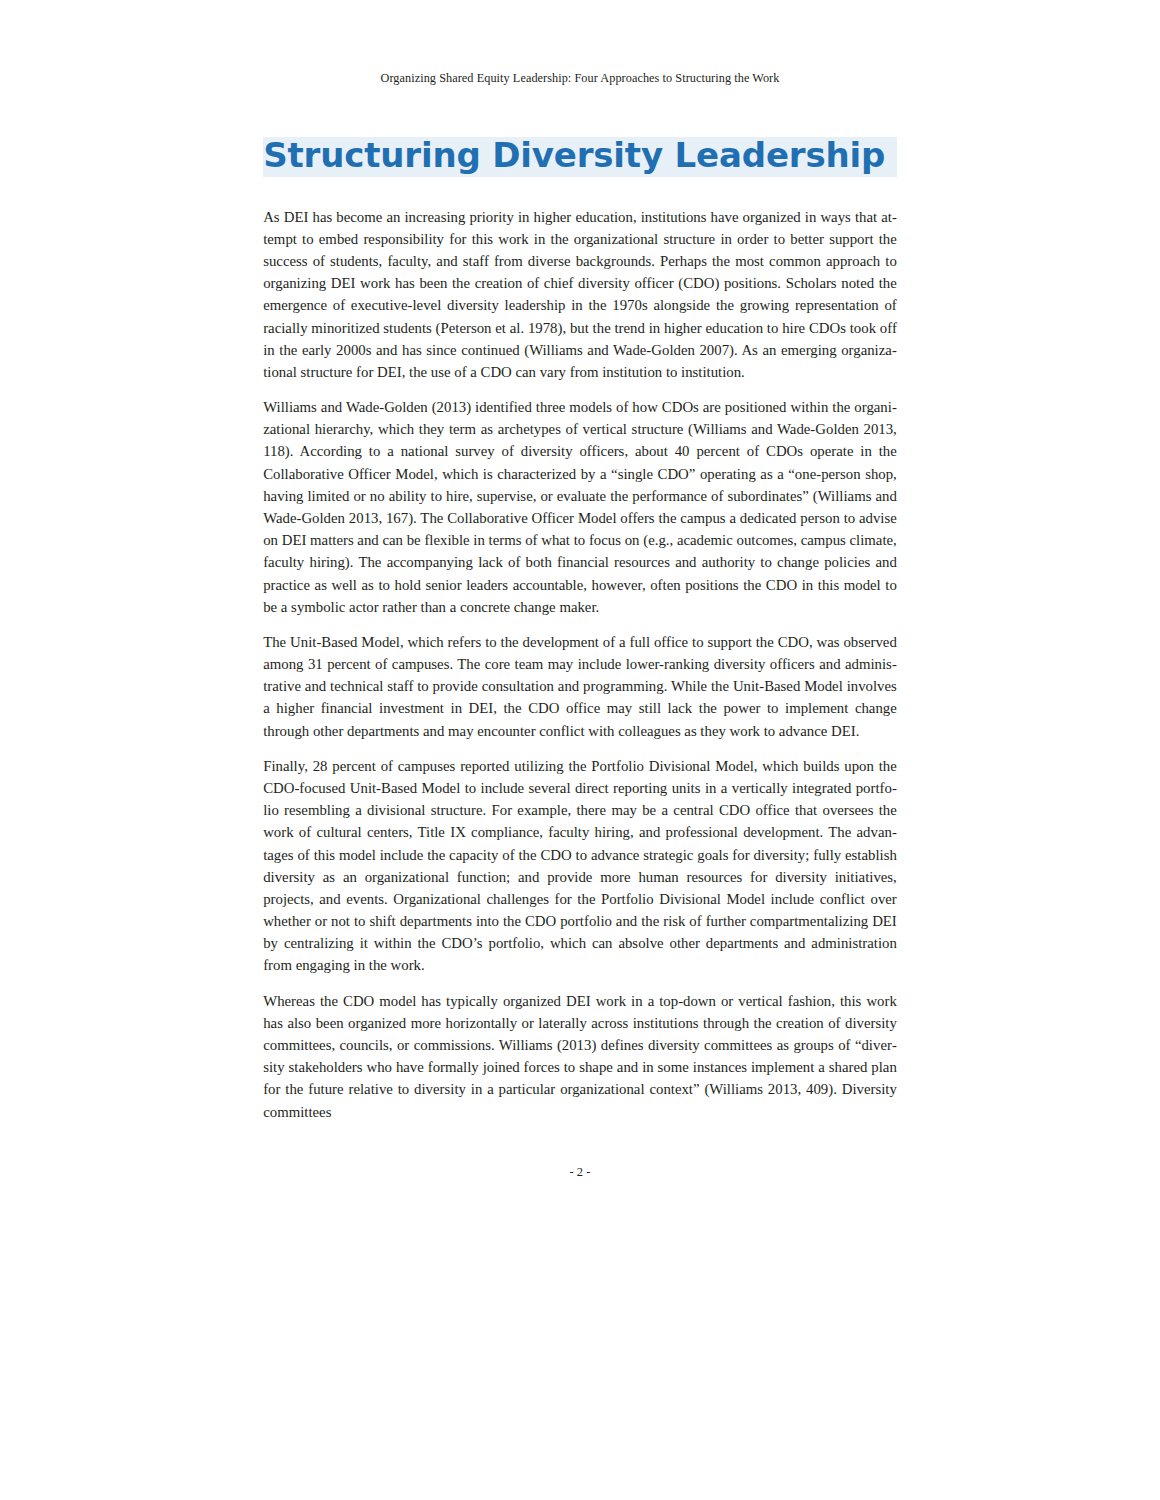Organizing Shared Equity Leadership: Four Approaches to Structuring the Work
Structuring Diversity Leadership
As DEI has become an increasing priority in higher education, institutions have organized in ways that attempt to embed responsibility for this work in the organizational structure in order to better support the success of students, faculty, and staff from diverse backgrounds. Perhaps the most common approach to organizing DEI work has been the creation of chief diversity officer (CDO) positions. Scholars noted the emergence of executive-level diversity leadership in the 1970s alongside the growing representation of racially minoritized students (Peterson et al. 1978), but the trend in higher education to hire CDOs took off in the early 2000s and has since continued (Williams and Wade-Golden 2007). As an emerging organizational structure for DEI, the use of a CDO can vary from institution to institution.
Williams and Wade-Golden (2013) identified three models of how CDOs are positioned within the organizational hierarchy, which they term as archetypes of vertical structure (Williams and Wade-Golden 2013, 118). According to a national survey of diversity officers, about 40 percent of CDOs operate in the Collaborative Officer Model, which is characterized by a “single CDO” operating as a “one-person shop, having limited or no ability to hire, supervise, or evaluate the performance of subordinates” (Williams and Wade-Golden 2013, 167). The Collaborative Officer Model offers the campus a dedicated person to advise on DEI matters and can be flexible in terms of what to focus on (e.g., academic outcomes, campus climate, faculty hiring). The accompanying lack of both financial resources and authority to change policies and practice as well as to hold senior leaders accountable, however, often positions the CDO in this model to be a symbolic actor rather than a concrete change maker.
The Unit-Based Model, which refers to the development of a full office to support the CDO, was observed among 31 percent of campuses. The core team may include lower-ranking diversity officers and administrative and technical staff to provide consultation and programming. While the Unit-Based Model involves a higher financial investment in DEI, the CDO office may still lack the power to implement change through other departments and may encounter conflict with colleagues as they work to advance DEI.
Finally, 28 percent of campuses reported utilizing the Portfolio Divisional Model, which builds upon the CDO-focused Unit-Based Model to include several direct reporting units in a vertically integrated portfolio resembling a divisional structure. For example, there may be a central CDO office that oversees the work of cultural centers, Title IX compliance, faculty hiring, and professional development. The advantages of this model include the capacity of the CDO to advance strategic goals for diversity; fully establish diversity as an organizational function; and provide more human resources for diversity initiatives, projects, and events. Organizational challenges for the Portfolio Divisional Model include conflict over whether or not to shift departments into the CDO portfolio and the risk of further compartmentalizing DEI by centralizing it within the CDO’s portfolio, which can absolve other departments and administration from engaging in the work.
Whereas the CDO model has typically organized DEI work in a top-down or vertical fashion, this work has also been organized more horizontally or laterally across institutions through the creation of diversity committees, councils, or commissions. Williams (2013) defines diversity committees as groups of “diversity stakeholders who have formally joined forces to shape and in some instances implement a shared plan for the future relative to diversity in a particular organizational context” (Williams 2013, 409). Diversity committees
- 2 -